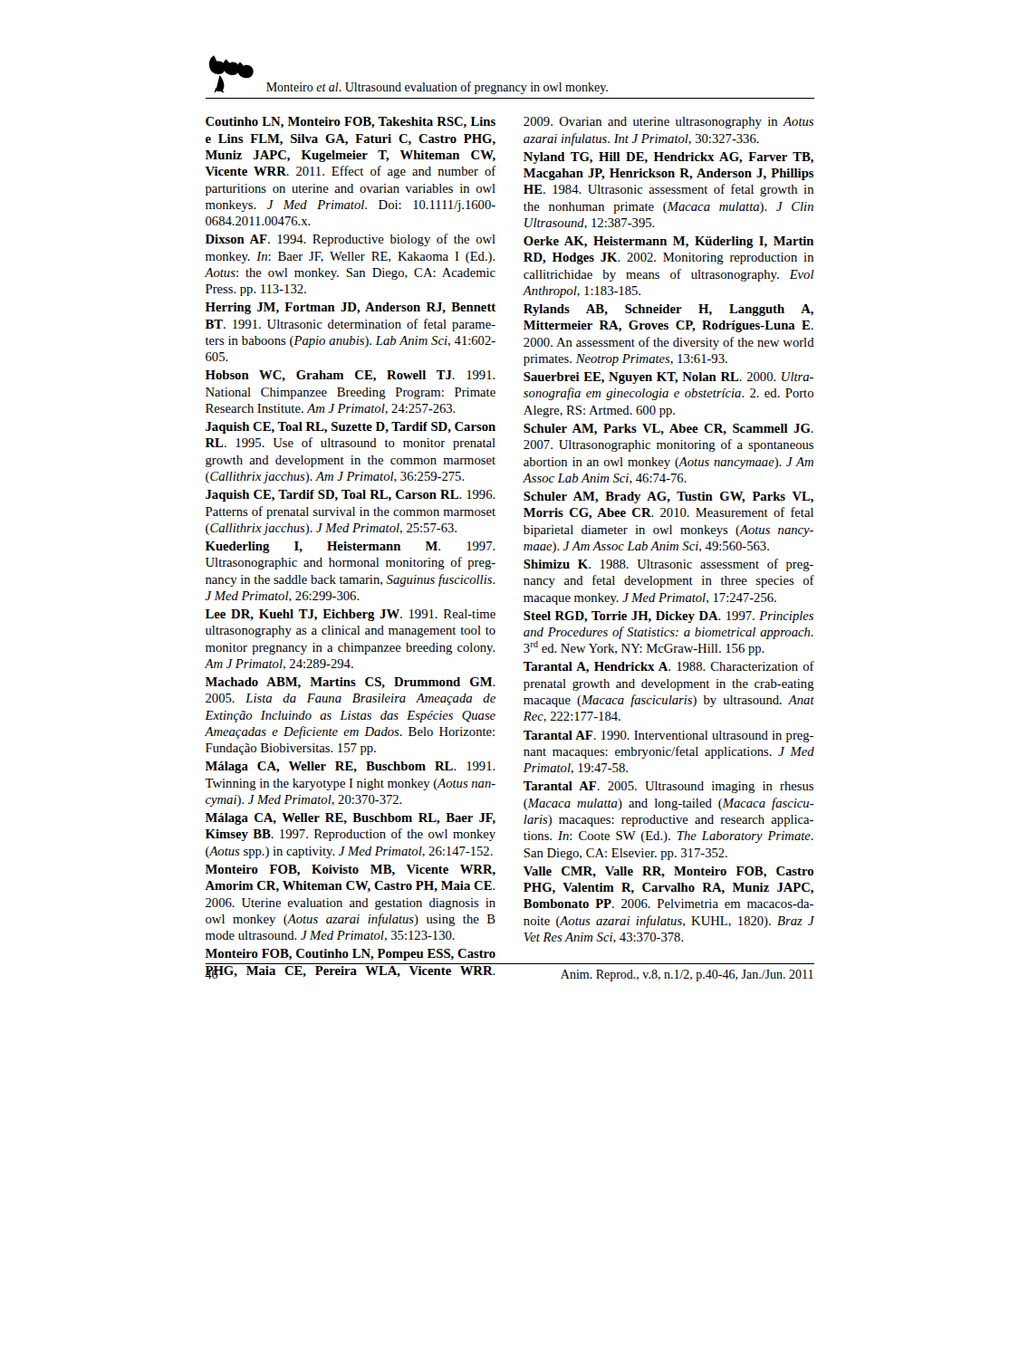Monteiro et al. Ultrasound evaluation of pregnancy in owl monkey.
Coutinho LN, Monteiro FOB, Takeshita RSC, Lins e Lins FLM, Silva GA, Faturi C, Castro PHG, Muniz JAPC, Kugelmeier T, Whiteman CW, Vicente WRR. 2011. Effect of age and number of parturitions on uterine and ovarian variables in owl monkeys. J Med Primatol. Doi: 10.1111/j.1600-0684.2011.00476.x.
Dixson AF. 1994. Reproductive biology of the owl monkey. In: Baer JF, Weller RE, Kakaoma I (Ed.). Aotus: the owl monkey. San Diego, CA: Academic Press. pp. 113-132.
Herring JM, Fortman JD, Anderson RJ, Bennett BT. 1991. Ultrasonic determination of fetal parameters in baboons (Papio anubis). Lab Anim Sci, 41:602-605.
Hobson WC, Graham CE, Rowell TJ. 1991. National Chimpanzee Breeding Program: Primate Research Institute. Am J Primatol, 24:257-263.
Jaquish CE, Toal RL, Suzette D, Tardif SD, Carson RL. 1995. Use of ultrasound to monitor prenatal growth and development in the common marmoset (Callithrix jacchus). Am J Primatol, 36:259-275.
Jaquish CE, Tardif SD, Toal RL, Carson RL. 1996. Patterns of prenatal survival in the common marmoset (Callithrix jacchus). J Med Primatol, 25:57-63.
Kuederling I, Heistermann M. 1997. Ultrasonographic and hormonal monitoring of pregnancy in the saddle back tamarin, Saguinus fuscicollis. J Med Primatol, 26:299-306.
Lee DR, Kuehl TJ, Eichberg JW. 1991. Real-time ultrasonography as a clinical and management tool to monitor pregnancy in a chimpanzee breeding colony. Am J Primatol, 24:289-294.
Machado ABM, Martins CS, Drummond GM. 2005. Lista da Fauna Brasileira Ameaçada de Extinção Incluindo as Listas das Espécies Quase Ameaçadas e Deficiente em Dados. Belo Horizonte: Fundação Biobiversitas. 157 pp.
Málaga CA, Weller RE, Buschbom RL. 1991. Twinning in the karyotype I night monkey (Aotus nancymai). J Med Primatol, 20:370-372.
Málaga CA, Weller RE, Buschbom RL, Baer JF, Kimsey BB. 1997. Reproduction of the owl monkey (Aotus spp.) in captivity. J Med Primatol, 26:147-152.
Monteiro FOB, Koivisto MB, Vicente WRR, Amorim CR, Whiteman CW, Castro PH, Maia CE. 2006. Uterine evaluation and gestation diagnosis in owl monkey (Aotus azarai infulatus) using the B mode ultrasound. J Med Primatol, 35:123-130.
Monteiro FOB, Coutinho LN, Pompeu ESS, Castro PHG, Maia CE, Pereira WLA, Vicente WRR. 2009. Ovarian and uterine ultrasonography in Aotus azarai infulatus. Int J Primatol, 30:327-336.
Nyland TG, Hill DE, Hendrickx AG, Farver TB, Macgahan JP, Henrickson R, Anderson J, Phillips HE. 1984. Ultrasonic assessment of fetal growth in the nonhuman primate (Macaca mulatta). J Clin Ultrasound, 12:387-395.
Oerke AK, Heistermann M, Küderling I, Martin RD, Hodges JK. 2002. Monitoring reproduction in callitrichidae by means of ultrasonography. Evol Anthropol, 1:183-185.
Rylands AB, Schneider H, Langguth A, Mittermeier RA, Groves CP, Rodrígues-Luna E. 2000. An assessment of the diversity of the new world primates. Neotrop Primates, 13:61-93.
Sauerbrei EE, Nguyen KT, Nolan RL. 2000. Ultra-sonografia em ginecologia e obstetrícia. 2. ed. Porto Alegre, RS: Artmed. 600 pp.
Schuler AM, Parks VL, Abee CR, Scammell JG. 2007. Ultrasonographic monitoring of a spontaneous abortion in an owl monkey (Aotus nancymaae). J Am Assoc Lab Anim Sci, 46:74-76.
Schuler AM, Brady AG, Tustin GW, Parks VL, Morris CG, Abee CR. 2010. Measurement of fetal biparietal diameter in owl monkeys (Aotus nancymaae). J Am Assoc Lab Anim Sci, 49:560-563.
Shimizu K. 1988. Ultrasonic assessment of pregnancy and fetal development in three species of macaque monkey. J Med Primatol, 17:247-256.
Steel RGD, Torrie JH, Dickey DA. 1997. Principles and Procedures of Statistics: a biometrical approach. 3rd ed. New York, NY: McGraw-Hill. 156 pp.
Tarantal A, Hendrickx A. 1988. Characterization of prenatal growth and development in the crab-eating macaque (Macaca fascicularis) by ultrasound. Anat Rec, 222:177-184.
Tarantal AF. 1990. Interventional ultrasound in pregnant macaques: embryonic/fetal applications. J Med Primatol, 19:47-58.
Tarantal AF. 2005. Ultrasound imaging in rhesus (Macaca mulatta) and long-tailed (Macaca fascicularis) macaques: reproductive and research applications. In: Coote SW (Ed.). The Laboratory Primate. San Diego, CA: Elsevier. pp. 317-352.
Valle CMR, Valle RR, Monteiro FOB, Castro PHG, Valentim R, Carvalho RA, Muniz JAPC, Bombonato PP. 2006. Pelvimetria em macacos-da-noite (Aotus azarai infulatus, KUHL, 1820). Braz J Vet Res Anim Sci, 43:370-378.
46 Anim. Reprod., v.8, n.1/2, p.40-46, Jan./Jun. 2011